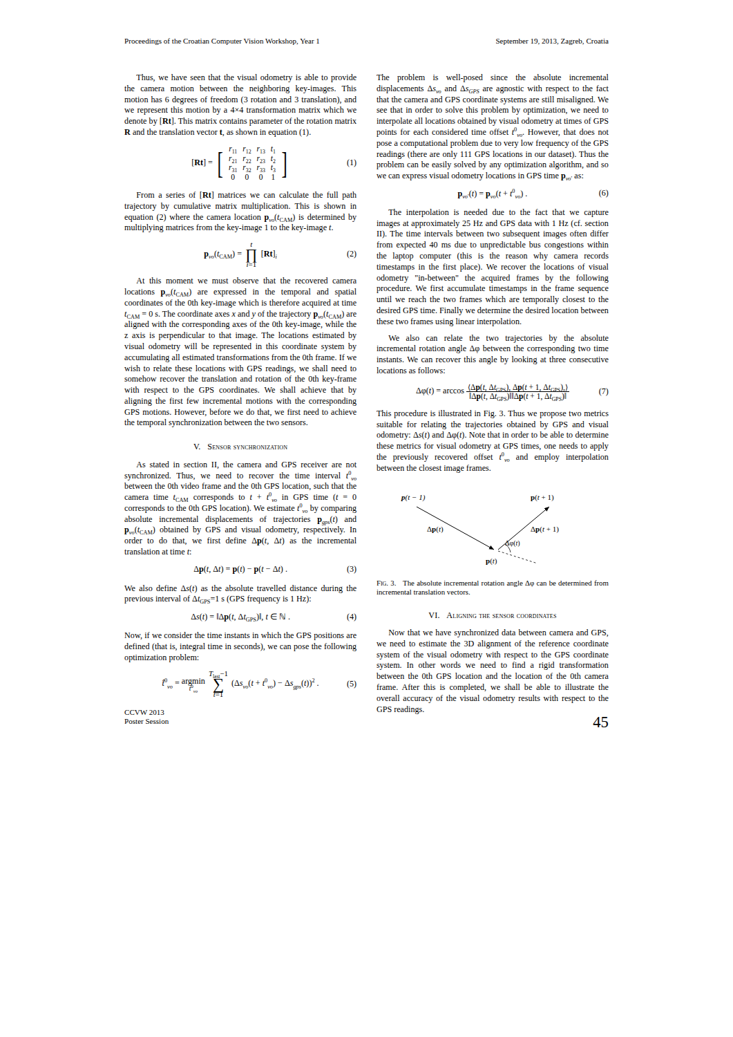Proceedings of the Croatian Computer Vision Workshop, Year 1
September 19, 2013, Zagreb, Croatia
Thus, we have seen that the visual odometry is able to provide the camera motion between the neighboring key-images. This motion has 6 degrees of freedom (3 rotation and 3 translation), and we represent this motion by a 4×4 transformation matrix which we denote by [Rt]. This matrix contains parameter of the rotation matrix R and the translation vector t, as shown in equation (1).
[Rt] = [
| r 11 | r 12 | r 13 | t 1 |
| r 21 | r 22 | r 23 | t 2 |
| r 31 | r 32 | r 33 | t 3 |
| 0 | 0 | 0 | 1 |
]
(1)
From a series of [Rt] matrices we can calculate the full path trajectory by cumulative matrix multiplication. This is shown in equation (2) where the camera location pvo(tCAM) is determined by multiplying matrices from the key-image 1 to the key-image t.
pvo(tCAM) = t ∏ i=1 [Rt]i
(2)
At this moment we must observe that the recovered camera locations pvo(tCAM) are expressed in the temporal and spatial coordinates of the 0th key-image which is therefore acquired at time tCAM = 0 s. The coordinate axes x and y of the trajectory pvo(tCAM) are aligned with the corresponding axes of the 0th key-image, while the z axis is perpendicular to that image. The locations estimated by visual odometry will be represented in this coordinate system by accumulating all estimated transformations from the 0th frame. If we wish to relate these locations with GPS readings, we shall need to somehow recover the translation and rotation of the 0th key-frame with respect to the GPS coordinates. We shall achieve that by aligning the first few incremental motions with the corresponding GPS motions. However, before we do that, we first need to achieve the temporal synchronization between the two sensors.
V. Sensor synchronization
As stated in section II, the camera and GPS receiver are not synchronized. Thus, we need to recover the time interval t0vo between the 0th video frame and the 0th GPS location, such that the camera time tCAM corresponds to t + t0vo in GPS time (t = 0 corresponds to the 0th GPS location). We estimate t0vo by comparing absolute incremental displacements of trajectories pgps(t) and pvo(tCAM) obtained by GPS and visual odometry, respectively. In order to do that, we first define Δp(t, Δt) as the incremental translation at time t:
Δp(t, Δt) = p(t) − p(t − Δt) .
(3)
We also define Δs(t) as the absolute travelled distance during the previous interval of ΔtGPS=1 s (GPS frequency is 1 Hz):
Δs(t) = ‖Δp(t, ΔtGPS)‖, t ∈ ℕ .
(4)
Now, if we consider the time instants in which the GPS positions are defined (that is, integral time in seconds), we can pose the following optimization problem:
t̂0vo = argmin t0vo Tlast−1 ∑ t=1 (Δsvo(t + t0vo) − Δsgps(t))2 .
(5)
The problem is well-posed since the absolute incremental displacements Δsvo and ΔsGPS are agnostic with respect to the fact that the camera and GPS coordinate systems are still misaligned. We see that in order to solve this problem by optimization, we need to interpolate all locations obtained by visual odometry at times of GPS points for each considered time offset t0vo. However, that does not pose a computational problem due to very low frequency of the GPS readings (there are only 111 GPS locations in our dataset). Thus the problem can be easily solved by any optimization algorithm, and so we can express visual odometry locations in GPS time pvo′ as:
pvo′(t) = pvo(t + t0vo) .
(6)
The interpolation is needed due to the fact that we capture images at approximately 25 Hz and GPS data with 1 Hz (cf. section II). The time intervals between two subsequent images often differ from expected 40 ms due to unpredictable bus congestions within the laptop computer (this is the reason why camera records timestamps in the first place). We recover the locations of visual odometry "in-between" the acquired frames by the following procedure. We first accumulate timestamps in the frame sequence until we reach the two frames which are temporally closest to the desired GPS time. Finally we determine the desired location between these two frames using linear interpolation.
We also can relate the two trajectories by the absolute incremental rotation angle Δφ between the corresponding two time instants. We can recover this angle by looking at three consecutive locations as follows:
Δφ(t) = arccos ⟨Δp(t, ΔtGPS), Δp(t + 1, ΔtGPS),⟩ ‖Δp(t, ΔtGPS)‖‖Δp(t + 1, ΔtGPS)‖
(7)
This procedure is illustrated in Fig. 3. Thus we propose two metrics suitable for relating the trajectories obtained by GPS and visual odometry: Δs(t) and Δφ(t). Note that in order to be able to determine these metrics for visual odometry at GPS times, one needs to apply the previously recovered offset t0vo and employ interpolation between the closest image frames.
p(t − 1) p(t + 1) p(t) Δp(t) Δp(t + 1) Δφ(t)
Fig. 3. The absolute incremental rotation angle Δφ can be determined from incremental translation vectors.
VI. Aligning the sensor coordinates
Now that we have synchronized data between camera and GPS, we need to estimate the 3D alignment of the reference coordinate system of the visual odometry with respect to the GPS coordinate system. In other words we need to find a rigid transformation between the 0th GPS location and the location of the 0th camera frame. After this is completed, we shall be able to illustrate the overall accuracy of the visual odometry results with respect to the GPS readings.
CCVW 2013
Poster Session
45